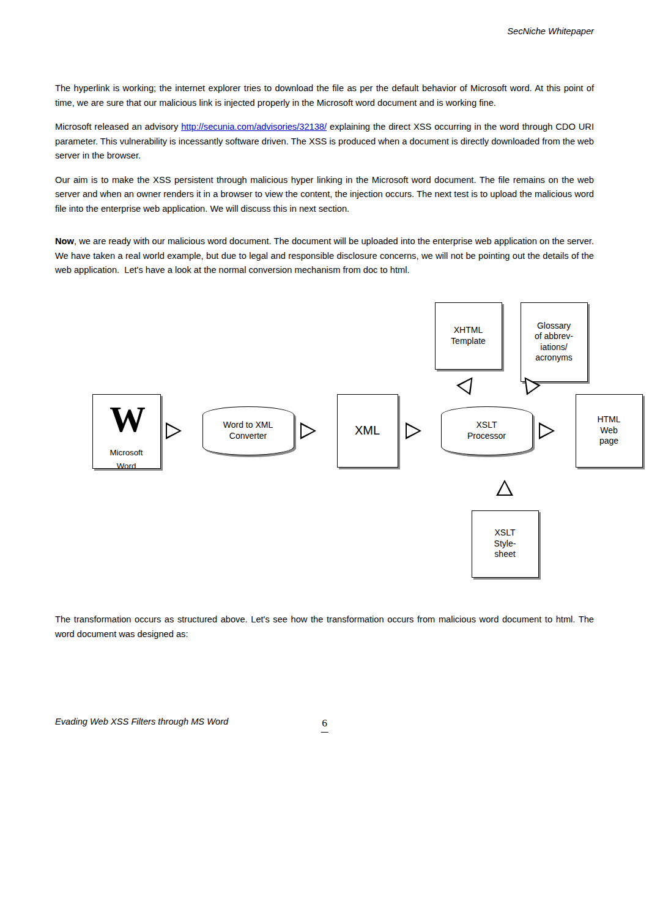SecNiche Whitepaper
The hyperlink is working; the internet explorer tries to download the file as per the default behavior of Microsoft word. At this point of time, we are sure that our malicious link is injected properly in the Microsoft word document and is working fine.
Microsoft released an advisory http://secunia.com/advisories/32138/ explaining the direct XSS occurring in the word through CDO URI parameter. This vulnerability is incessantly software driven. The XSS is produced when a document is directly downloaded from the web server in the browser.
Our aim is to make the XSS persistent through malicious hyper linking in the Microsoft word document. The file remains on the web server and when an owner renders it in a browser to view the content, the injection occurs. The next test is to upload the malicious word file into the enterprise web application. We will discuss this in next section.
Now, we are ready with our malicious word document. The document will be uploaded into the enterprise web application on the server. We have taken a real world example, but due to legal and responsible disclosure concerns, we will not be pointing out the details of the web application. Let's have a look at the normal conversion mechanism from doc to html.
W
Microsoft
Word
Word to XML
Converter
XML
XSLT
Processor
HTML
Web
page
XHTML
Template
Glossary
of abbrev-
iations/
acronyms
XSLT
Style-
sheet
The transformation occurs as structured above. Let's see how the transformation occurs from malicious word document to html. The word document was designed as:
6 Evading Web XSS Filters through MS Word